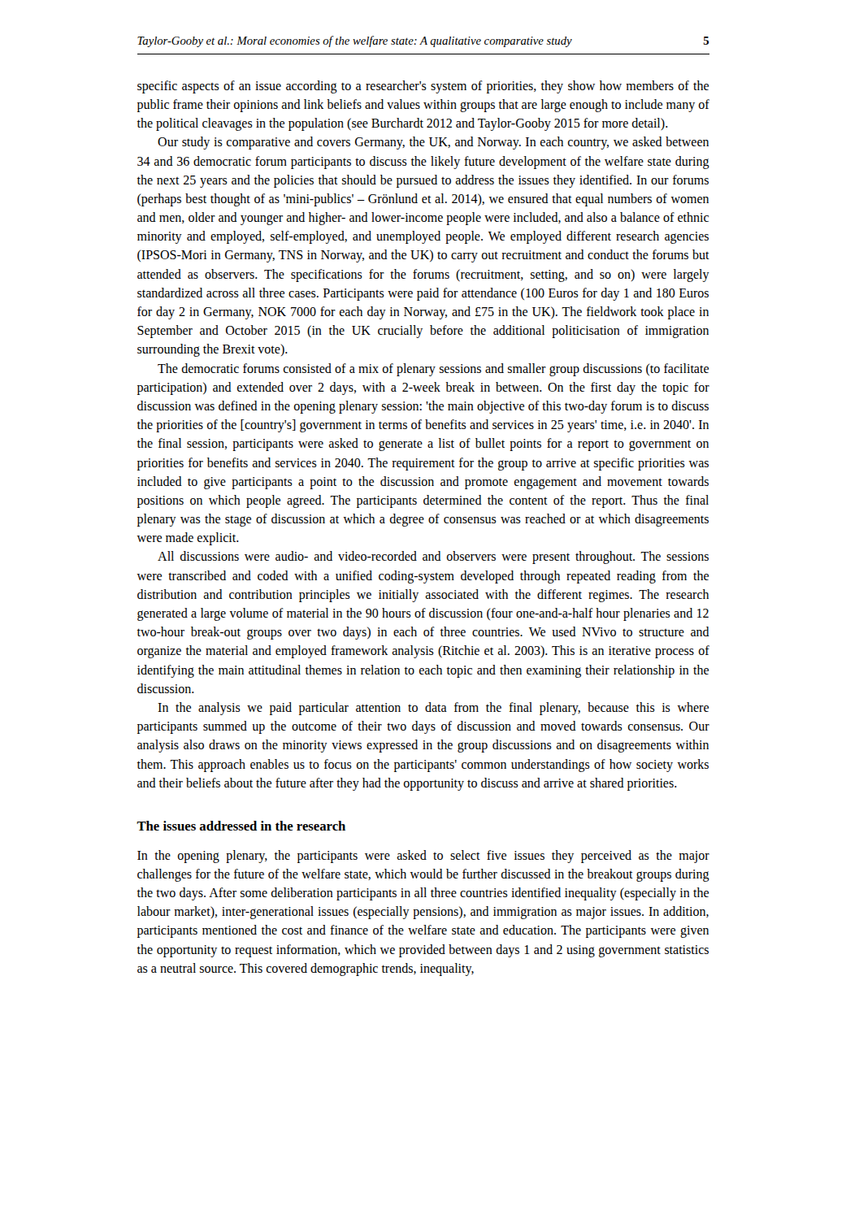Taylor-Gooby et al.: Moral economies of the welfare state: A qualitative comparative study 5
specific aspects of an issue according to a researcher's system of priorities, they show how members of the public frame their opinions and link beliefs and values within groups that are large enough to include many of the political cleavages in the population (see Burchardt 2012 and Taylor-Gooby 2015 for more detail).
Our study is comparative and covers Germany, the UK, and Norway. In each country, we asked between 34 and 36 democratic forum participants to discuss the likely future development of the welfare state during the next 25 years and the policies that should be pursued to address the issues they identified. In our forums (perhaps best thought of as 'mini-publics' – Grönlund et al. 2014), we ensured that equal numbers of women and men, older and younger and higher- and lower-income people were included, and also a balance of ethnic minority and employed, self-employed, and unemployed people. We employed different research agencies (IPSOS-Mori in Germany, TNS in Norway, and the UK) to carry out recruitment and conduct the forums but attended as observers. The specifications for the forums (recruitment, setting, and so on) were largely standardized across all three cases. Participants were paid for attendance (100 Euros for day 1 and 180 Euros for day 2 in Germany, NOK 7000 for each day in Norway, and £75 in the UK). The fieldwork took place in September and October 2015 (in the UK crucially before the additional politicisation of immigration surrounding the Brexit vote).
The democratic forums consisted of a mix of plenary sessions and smaller group discussions (to facilitate participation) and extended over 2 days, with a 2-week break in between. On the first day the topic for discussion was defined in the opening plenary session: 'the main objective of this two-day forum is to discuss the priorities of the [country's] government in terms of benefits and services in 25 years' time, i.e. in 2040'. In the final session, participants were asked to generate a list of bullet points for a report to government on priorities for benefits and services in 2040. The requirement for the group to arrive at specific priorities was included to give participants a point to the discussion and promote engagement and movement towards positions on which people agreed. The participants determined the content of the report. Thus the final plenary was the stage of discussion at which a degree of consensus was reached or at which disagreements were made explicit.
All discussions were audio- and video-recorded and observers were present throughout. The sessions were transcribed and coded with a unified coding-system developed through repeated reading from the distribution and contribution principles we initially associated with the different regimes. The research generated a large volume of material in the 90 hours of discussion (four one-and-a-half hour plenaries and 12 two-hour break-out groups over two days) in each of three countries. We used NVivo to structure and organize the material and employed framework analysis (Ritchie et al. 2003). This is an iterative process of identifying the main attitudinal themes in relation to each topic and then examining their relationship in the discussion.
In the analysis we paid particular attention to data from the final plenary, because this is where participants summed up the outcome of their two days of discussion and moved towards consensus. Our analysis also draws on the minority views expressed in the group discussions and on disagreements within them. This approach enables us to focus on the participants' common understandings of how society works and their beliefs about the future after they had the opportunity to discuss and arrive at shared priorities.
The issues addressed in the research
In the opening plenary, the participants were asked to select five issues they perceived as the major challenges for the future of the welfare state, which would be further discussed in the breakout groups during the two days. After some deliberation participants in all three countries identified inequality (especially in the labour market), inter-generational issues (especially pensions), and immigration as major issues. In addition, participants mentioned the cost and finance of the welfare state and education. The participants were given the opportunity to request information, which we provided between days 1 and 2 using government statistics as a neutral source. This covered demographic trends, inequality,